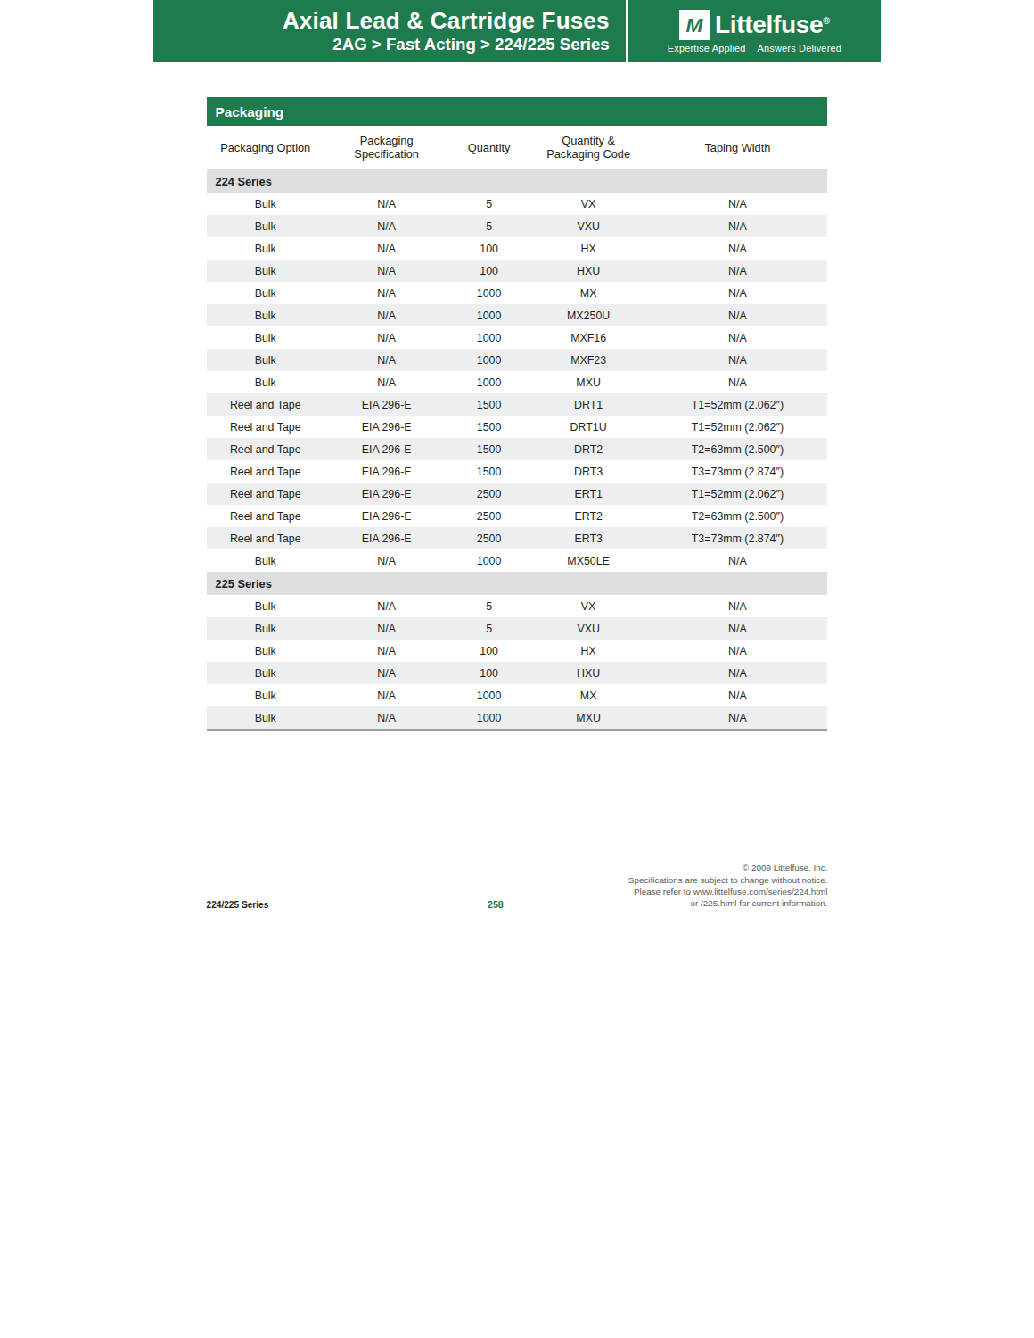Axial Lead & Cartridge Fuses
2AG > Fast Acting > 224/225 Series
M
Littelfuse®
Expertise Applied Answers Delivered
Packaging
| Packaging Option | Packaging Specification | Quantity | Quantity & Packaging Code | Taping Width |
| --- | --- | --- | --- | --- |
| 224 Series |
| Bulk | N/A | 5 | VX | N/A |
| Bulk | N/A | 5 | VXU | N/A |
| Bulk | N/A | 100 | HX | N/A |
| Bulk | N/A | 100 | HXU | N/A |
| Bulk | N/A | 1000 | MX | N/A |
| Bulk | N/A | 1000 | MX250U | N/A |
| Bulk | N/A | 1000 | MXF16 | N/A |
| Bulk | N/A | 1000 | MXF23 | N/A |
| Bulk | N/A | 1000 | MXU | N/A |
| Reel and Tape | EIA 296-E | 1500 | DRT1 | T1=52mm (2.062″) |
| Reel and Tape | EIA 296-E | 1500 | DRT1U | T1=52mm (2.062″) |
| Reel and Tape | EIA 296-E | 1500 | DRT2 | T2=63mm (2.500″) |
| Reel and Tape | EIA 296-E | 1500 | DRT3 | T3=73mm (2.874″) |
| Reel and Tape | EIA 296-E | 2500 | ERT1 | T1=52mm (2.062″) |
| Reel and Tape | EIA 296-E | 2500 | ERT2 | T2=63mm (2.500″) |
| Reel and Tape | EIA 296-E | 2500 | ERT3 | T3=73mm (2.874″) |
| Bulk | N/A | 1000 | MX50LE | N/A |
| 225 Series |
| Bulk | N/A | 5 | VX | N/A |
| Bulk | N/A | 5 | VXU | N/A |
| Bulk | N/A | 100 | HX | N/A |
| Bulk | N/A | 100 | HXU | N/A |
| Bulk | N/A | 1000 | MX | N/A |
| Bulk | N/A | 1000 | MXU | N/A |
224/225 Series
258
© 2009 Littelfuse, Inc.
Specifications are subject to change without notice.
Please refer to www.littelfuse.com/series/224.html
or /225.html for current information.